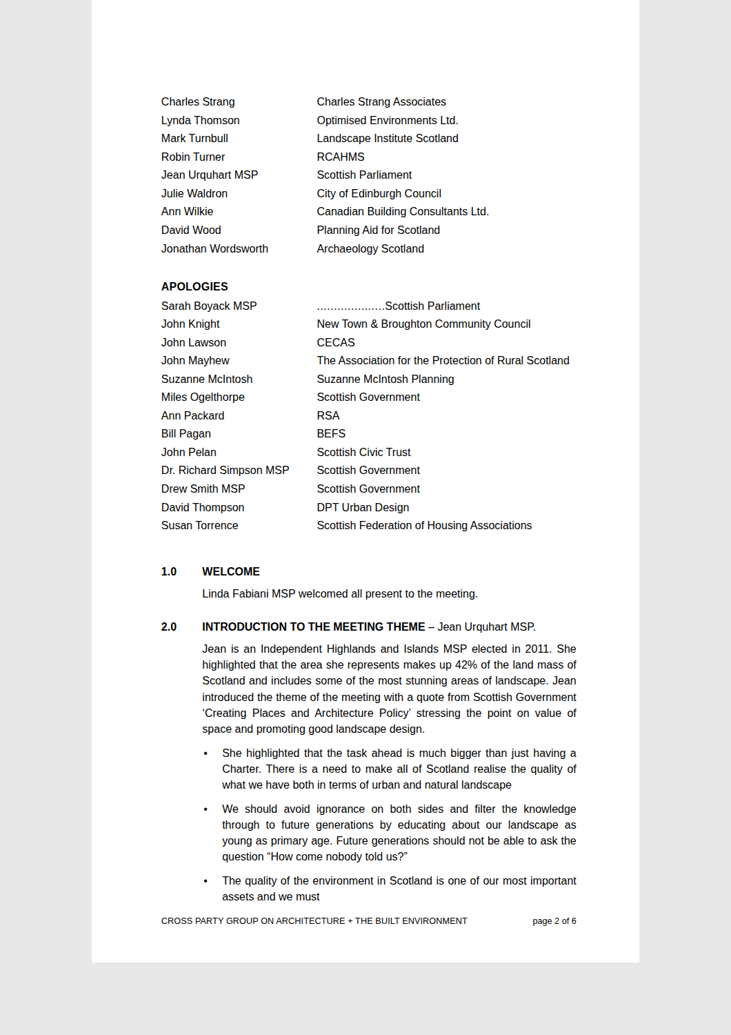| Charles Strang | Charles Strang Associates |
| Lynda Thomson | Optimised Environments Ltd. |
| Mark Turnbull | Landscape Institute Scotland |
| Robin Turner | RCAHMS |
| Jean Urquhart MSP | Scottish Parliament |
| Julie Waldron | City of Edinburgh Council |
| Ann Wilkie | Canadian Building Consultants Ltd. |
| David Wood | Planning Aid for Scotland |
| Jonathan Wordsworth | Archaeology Scotland |
APOLOGIES
| Sarah Boyack MSP | .................... Scottish Parliament |
| John Knight | New Town & Broughton Community Council |
| John Lawson | CECAS |
| John Mayhew | The Association for the Protection of Rural Scotland |
| Suzanne McIntosh | Suzanne McIntosh Planning |
| Miles Ogelthorpe | Scottish Government |
| Ann Packard | RSA |
| Bill Pagan | BEFS |
| John Pelan | Scottish Civic Trust |
| Dr. Richard Simpson MSP | Scottish Government |
| Drew Smith MSP | Scottish Government |
| David Thompson | DPT Urban Design |
| Susan Torrence | Scottish Federation of Housing Associations |
1.0 WELCOME
Linda Fabiani MSP welcomed all present to the meeting.
2.0 INTRODUCTION TO THE MEETING THEME – Jean Urquhart MSP.
Jean is an Independent Highlands and Islands MSP elected in 2011. She highlighted that the area she represents makes up 42% of the land mass of Scotland and includes some of the most stunning areas of landscape. Jean introduced the theme of the meeting with a quote from Scottish Government ‘Creating Places and Architecture Policy’ stressing the point on value of space and promoting good landscape design.
She highlighted that the task ahead is much bigger than just having a Charter. There is a need to make all of Scotland realise the quality of what we have both in terms of urban and natural landscape
We should avoid ignorance on both sides and filter the knowledge through to future generations by educating about our landscape as young as primary age. Future generations should not be able to ask the question “How come nobody told us?”
The quality of the environment in Scotland is one of our most important assets and we must
CROSS PARTY GROUP ON ARCHITECTURE + THE BUILT ENVIRONMENT page 2 of 6